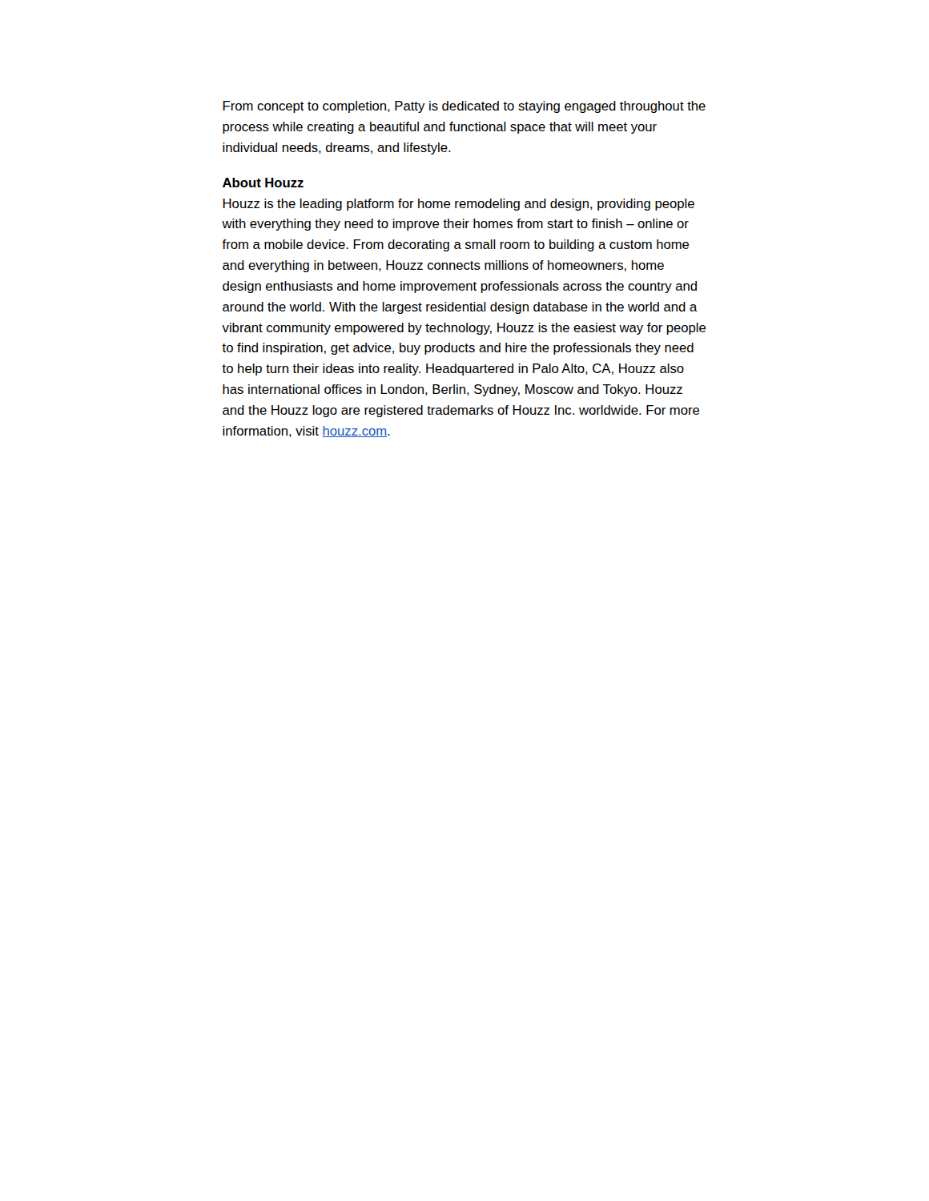From concept to completion, Patty is dedicated to staying engaged throughout the process while creating a beautiful and functional space that will meet your individual needs, dreams, and lifestyle.
About Houzz
Houzz is the leading platform for home remodeling and design, providing people with everything they need to improve their homes from start to finish – online or from a mobile device. From decorating a small room to building a custom home and everything in between, Houzz connects millions of homeowners, home design enthusiasts and home improvement professionals across the country and around the world. With the largest residential design database in the world and a vibrant community empowered by technology, Houzz is the easiest way for people to find inspiration, get advice, buy products and hire the professionals they need to help turn their ideas into reality. Headquartered in Palo Alto, CA, Houzz also has international offices in London, Berlin, Sydney, Moscow and Tokyo. Houzz and the Houzz logo are registered trademarks of Houzz Inc. worldwide. For more information, visit houzz.com.